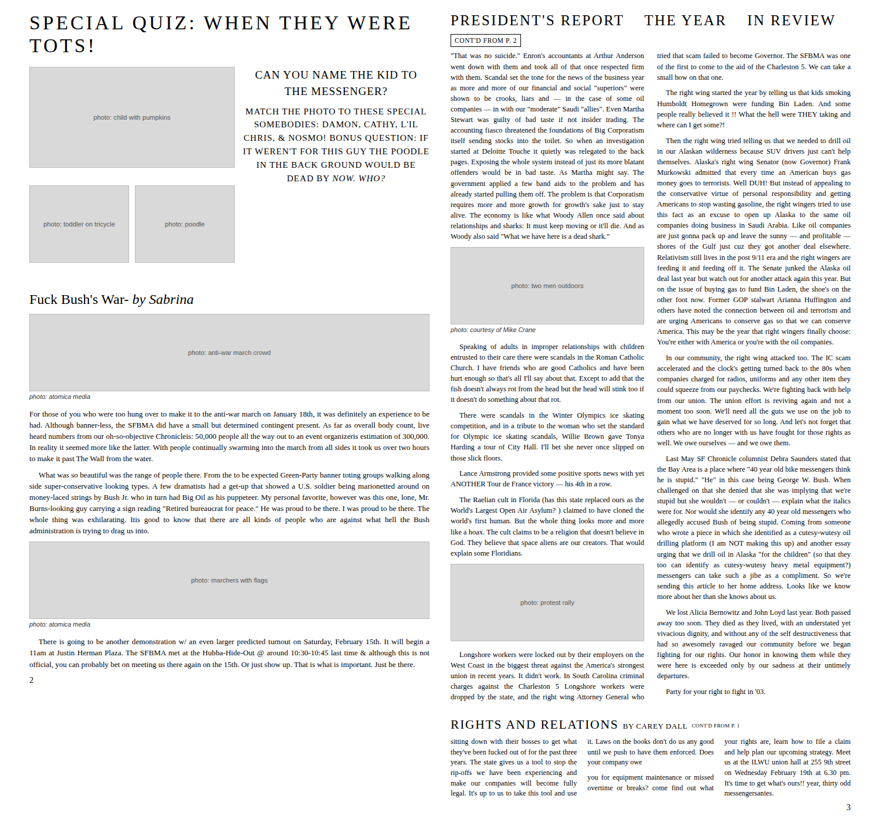Special Quiz: When they were tots!
photo: child with pumpkins
photo: toddler on tricycle
photo: poodle
Can you name the kid to the messenger? Match the photo to these special somebodies: Damon, Cathy, L'il Chris, & Nosmo! Bonus Question: if it weren't for this guy the poodle in the back ground would be dead by now. Who?
Fuck Bush's War- by Sabrina
photo: anti-war march crowd
photo: atomica media
For those of you who were too hung over to make it to the anti-war march on January 18th, it was definitely an experience to be had. Although banner-less, the SFBMA did have a small but determined contingent present. As far as overall body count, live heard numbers from our oh-so-objective Chronicleis: 50,000 people all the way out to an event organizeris estimation of 300,000. In reality it seemed more like the latter. With people continually swarming into the march from all sides it took us over two hours to make it past The Wall from the water.
What was so beautiful was the range of people there. From the to be expected Green-Party banner toting groups walking along side super-conservative looking types. A few dramatists had a get-up that showed a U.S. soldier being marionetted around on money-laced strings by Bush Jr. who in turn had Big Oil as his puppeteer. My personal favorite, however was this one, lone, Mr. Burns-looking guy carrying a sign reading "Retired bureaucrat for peace." He was proud to be there. I was proud to be there. The whole thing was exhilarating. Itis good to know that there are all kinds of people who are against what hell the Bush administration is trying to drag us into.
photo: marchers with flags
photo: atomica media
There is going to be another demonstration w/ an even larger predicted turnout on Saturday, February 15th. It will begin a 11am at Justin Herman Plaza. The SFBMA met at the Hubba-Hide-Out @ around 10:30-10:45 last time & although this is not official, you can probably bet on meeting us there again on the 15th. Or just show up. That is what is important. Just be there.
2
President's Report The Year in Review
Cont'd from p. 2
"That was no suicide." Enron's accountants at Arthur Anderson went down with them and took all of that once respected firm with them. Scandal set the tone for the news of the business year as more and more of our financial and social "superiors" were shown to be crooks, liars and — in the case of some oil companies — in with our "moderate" Saudi "allies". Even Martha Stewart was guilty of bad taste if not insider trading. The accounting fiasco threatened the foundations of Big Corporatism itself sending stocks into the toilet. So when an investigation started at Deloitte Touche it quietly was relegated to the back pages. Exposing the whole system instead of just its more blatant offenders would be in bad taste. As Martha might say. The government applied a few band aids to the problem and has already started pulling them off. The problem is that Corporatism requires more and more growth for growth's sake just to stay alive. The economy is like what Woody Allen once said about relationships and sharks: It must keep moving or it'll die. And as Woody also said "What we have here is a dead shark."
photo: two men outdoors
photo: courtesy of Mike Crane
Speaking of adults in improper relationships with children entrusted to their care there were scandals in the Roman Catholic Church. I have friends who are good Catholics and have been hurt enough so that's all I'll say about that. Except to add that the fish doesn't always rot from the head but the head will stink too if it doesn't do something about that rot.
There were scandals in the Winter Olympics ice skating competition, and in a tribute to the woman who set the standard for Olympic ice skating scandals, Willie Brown gave Tonya Harding a tour of City Hall. I'll bet she never once slipped on those slick floors.
Lance Armstrong provided some positive sports news with yet ANOTHER Tour de France victory — his 4th in a row.
The Raelian cult in Florida (has this state replaced ours as the World's Largest Open Air Asylum? ) claimed to have cloned the world's first human. But the whole thing looks more and more like a hoax. The cult claims to be a religion that doesn't believe in God. They believe that space aliens are our creators. That would explain some Floridians.
photo: protest rally
Longshore workers were locked out by their employers on the West Coast in the biggest threat against the America's strongest union in recent years. It didn't work. In South Carolina criminal charges against the Charleston 5 Longshore workers were dropped by the state, and the right wing Attorney General who tried that scam failed to become Governor. The SFBMA was one of the first to come to the aid of the Charleston 5. We can take a small bow on that one.
The right wing started the year by telling us that kids smoking Humboldt Homegrown were funding Bin Laden. And some people really believed it !! What the hell were THEY taking and where can I get some?!
Then the right wing tried telling us that we needed to drill oil in our Alaskan wilderness because SUV drivers just can't help themselves. Alaska's right wing Senator (now Governor) Frank Murkowski admitted that every time an American buys gas money goes to terrorists. Well DUH! But instead of appealing to the conservative virtue of personal responsibility and getting Americans to stop wasting gasoline, the right wingers tried to use this fact as an excuse to open up Alaska to the same oil companies doing business in Saudi Arabia. Like oil companies are just gonna pack up and leave the sunny — and profitable — shores of the Gulf just cuz they got another deal elsewhere. Relativism still lives in the post 9/11 era and the right wingers are feeding it and feeding off it. The Senate junked the Alaska oil deal last year but watch out for another attack again this year. But on the issue of buying gas to fund Bin Laden, the shoe's on the other foot now. Former GOP stalwart Arianna Huffington and others have noted the connection between oil and terrorism and are urging Americans to conserve gas so that we can conserve America. This may be the year that right wingers finally choose: You're either with America or you're with the oil companies.
In our community, the right wing attacked too. The IC scam accelerated and the clock's getting turned back to the 80s when companies charged for radios, uniforms and any other item they could squeeze from our paychecks. We're fighting back with help from our union. The union effort is reviving again and not a moment too soon. We'll need all the guts we use on the job to gain what we have deserved for so long. And let's not forget that others who are no longer with us have fought for those rights as well. We owe ourselves — and we owe them.
Last May SF Chronicle columnist Debra Saunders stated that the Bay Area is a place where "40 year old bike messengers think he is stupid." "He" in this case being George W. Bush. When challenged on that she denied that she was implying that we're stupid but she wouldn't — or couldn't — explain what the italics were for. Nor would she identify any 40 year old messengers who allegedly accused Bush of being stupid. Coming from someone who wrote a piece in which she identified as a cutesy-wutesy oil drilling platform (I am NOT making this up) and another essay urging that we drill oil in Alaska "for the children" (so that they too can identify as cutesy-wutesy heavy metal equipment?) messengers can take such a jibe as a compliment. So we're sending this article to her home address. Looks like we know more about her than she knows about us.
We lost Alicia Bernowitz and John Loyd last year. Both passed away too soon. They died as they lived, with an understated yet vivacious dignity, and without any of the self destructiveness that had so awesomely ravaged our community before we began fighting for our rights. Our honor in knowing them while they were here is exceeded only by our sadness at their untimely departures.
Party for your right to fight in '03.
Rights and Relations by Carey Dall cont'd from p. 1
sitting down with their bosses to get what they've been fucked out of for the past three years. The state gives us a tool to stop the rip-offs we have been experiencing and make our companies will become fully legal. It's up to us to take this tool and use it. Laws on the books don't do us any good until we push to have them enforced. Does your company owe
you for equipment maintenance or missed overtime or breaks? come find out what your rights are, learn how to file a claim and help plan our upcoming strategy. Meet us at the ILWU union hall at 255 9th street on Wednesday February 19th at 6.30 pm. It's time to get what's ours!! year, thirty odd messengersanies.
3